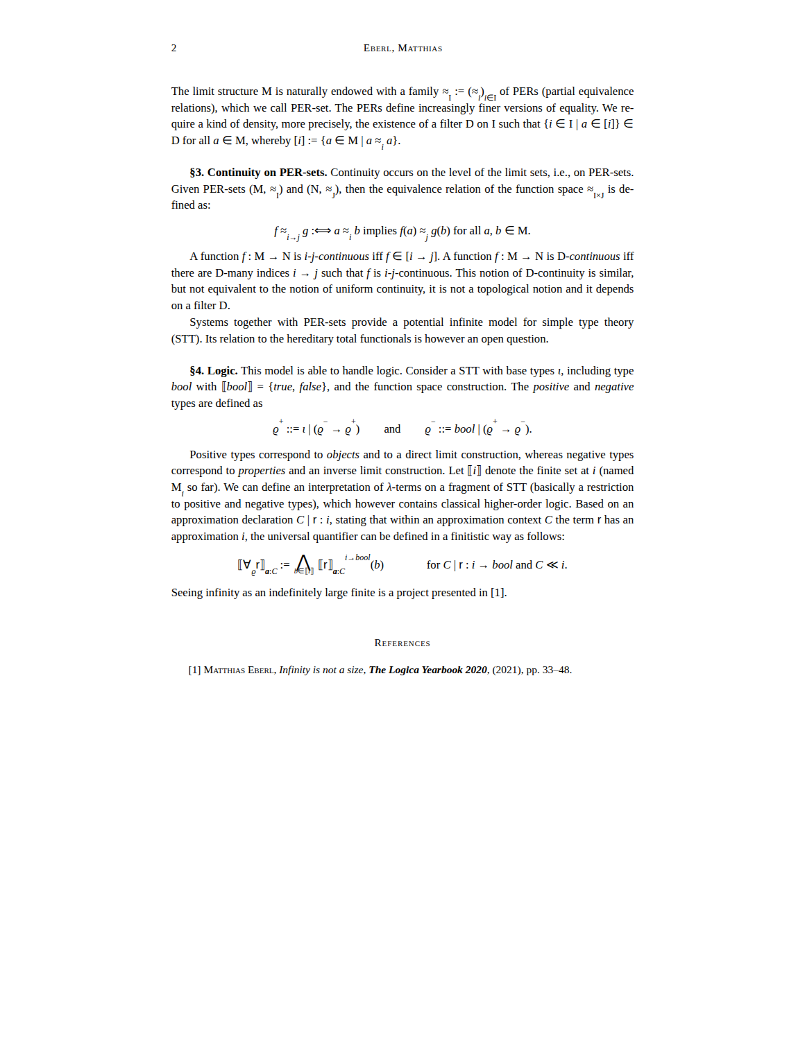2 Eberl, Matthias
The limit structure M is naturally endowed with a family ≈I := (≈i)i∈I of PERs (partial equivalence relations), which we call PER-set. The PERs define increasingly finer versions of equality. We require a kind of density, more precisely, the existence of a filter D on I such that {i ∈ I | a ∈ [i]} ∈ D for all a ∈ M, whereby [i] := {a ∈ M | a ≈i a}.
§3. Continuity on PER-sets. Continuity occurs on the level of the limit sets, i.e., on PER-sets. Given PER-sets (M, ≈I) and (N, ≈J), then the equivalence relation of the function space ≈I×J is defined as:
f ≈i→j g :⟺ a ≈i b implies f(a) ≈j g(b) for all a, b ∈ M.
A function f : M → N is i-j-continuous iff f ∈ [i → j]. A function f : M → N is D-continuous iff there are D-many indices i → j such that f is i-j-continuous. This notion of D-continuity is similar, but not equivalent to the notion of uniform continuity, it is not a topological notion and it depends on a filter D.
Systems together with PER-sets provide a potential infinite model for simple type theory (STT). Its relation to the hereditary total functionals is however an open question.
§4. Logic. This model is able to handle logic. Consider a STT with base types ι, including type bool with ⟦bool⟧ = {true, false}, and the function space construction. The positive and negative types are defined as
ϱ+ ::= ι | (ϱ− → ϱ+) and ϱ− ::= bool | (ϱ+ → ϱ−).
Positive types correspond to objects and to a direct limit construction, whereas negative types correspond to properties and an inverse limit construction. Let ⟦i⟧ denote the finite set at i (named Mi so far). We can define an interpretation of λ-terms on a fragment of STT (basically a restriction to positive and negative types), which however contains classical higher-order logic. Based on an approximation declaration C | r : i, stating that within an approximation context C the term r has an approximation i, the universal quantifier can be defined in a finitistic way as follows:
⟦∀ϱr⟧a:C := ⋀b∈⟦i⟧ ⟦r⟧a:Ci→bool(b) for C | r : i → bool and C ≪ i.
Seeing infinity as an indefinitely large finite is a project presented in [1].
References
[1] Matthias Eberl, Infinity is not a size, The Logica Yearbook 2020, (2021), pp. 33–48.